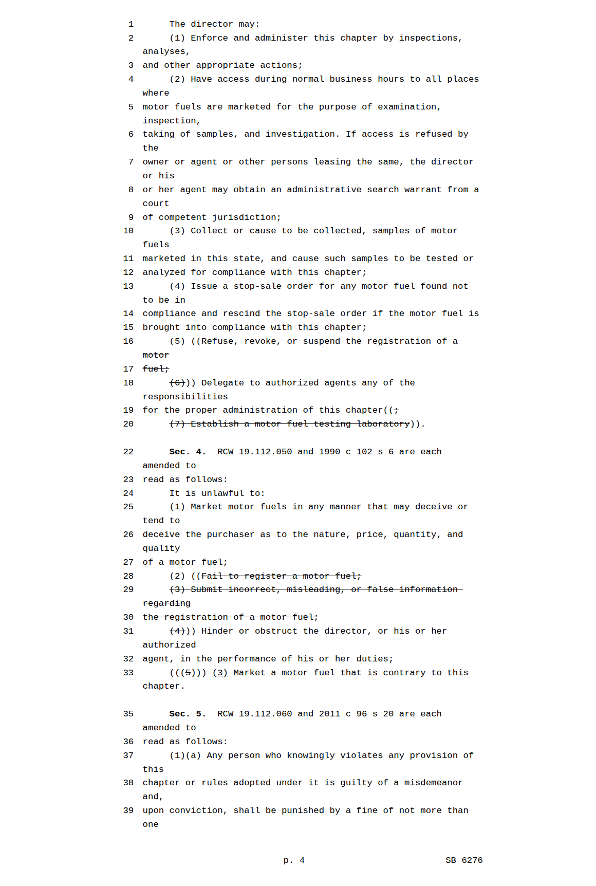The director may:
(1) Enforce and administer this chapter by inspections, analyses,
and other appropriate actions;
(2) Have access during normal business hours to all places where
motor fuels are marketed for the purpose of examination, inspection,
taking of samples, and investigation. If access is refused by the
owner or agent or other persons leasing the same, the director or his
or her agent may obtain an administrative search warrant from a court
of competent jurisdiction;
(3) Collect or cause to be collected, samples of motor fuels
marketed in this state, and cause such samples to be tested or
analyzed for compliance with this chapter;
(4) Issue a stop-sale order for any motor fuel found not to be in
compliance and rescind the stop-sale order if the motor fuel is
brought into compliance with this chapter;
(5) ((Refuse, revoke, or suspend the registration of a motor
fuel;
(6))) Delegate to authorized agents any of the responsibilities
for the proper administration of this chapter((;
(7) Establish a motor fuel testing laboratory)).
Sec. 4. RCW 19.112.050 and 1990 c 102 s 6 are each amended to
read as follows:
It is unlawful to:
(1) Market motor fuels in any manner that may deceive or tend to
deceive the purchaser as to the nature, price, quantity, and quality
of a motor fuel;
(2) ((Fail to register a motor fuel;
(3) Submit incorrect, misleading, or false information regarding
the registration of a motor fuel;
(4))) Hinder or obstruct the director, or his or her authorized
agent, in the performance of his or her duties;
(((5))) (3) Market a motor fuel that is contrary to this chapter.
Sec. 5. RCW 19.112.060 and 2011 c 96 s 20 are each amended to
read as follows:
(1)(a) Any person who knowingly violates any provision of this
chapter or rules adopted under it is guilty of a misdemeanor and,
upon conviction, shall be punished by a fine of not more than one
p. 4
SB 6276